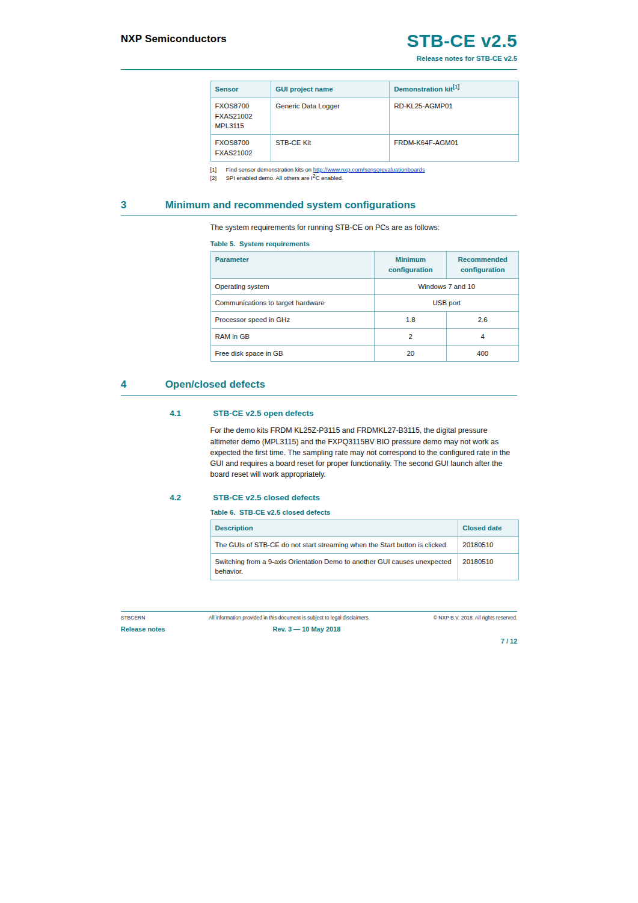NXP Semiconductors
STB-CE v2.5
Release notes for STB-CE v2.5
| Sensor | GUI project name | Demonstration kit [1] |
| --- | --- | --- |
| FXOS8700 FXAS21002 MPL3115 | Generic Data Logger | RD-KL25-AGMP01 |
| FXOS8700 FXAS21002 | STB-CE Kit | FRDM-K64F-AGM01 |
[1] Find sensor demonstration kits on http://www.nxp.com/sensorevaluationboards
[2] SPI enabled demo. All others are I2C enabled.
3 Minimum and recommended system configurations
The system requirements for running STB-CE on PCs are as follows:
Table 5. System requirements
| Parameter | Minimum configuration | Recommended configuration |
| --- | --- | --- |
| Operating system | Windows 7 and 10 |
| Communications to target hardware | USB port |
| Processor speed in GHz | 1.8 | 2.6 |
| RAM in GB | 2 | 4 |
| Free disk space in GB | 20 | 400 |
4 Open/closed defects
4.1 STB-CE v2.5 open defects
For the demo kits FRDM KL25Z-P3115 and FRDMKL27-B3115, the digital pressure altimeter demo (MPL3115) and the FXPQ3115BV BIO pressure demo may not work as expected the first time. The sampling rate may not correspond to the configured rate in the GUI and requires a board reset for proper functionality. The second GUI launch after the board reset will work appropriately.
4.2 STB-CE v2.5 closed defects
Table 6. STB-CE v2.5 closed defects
| Description | Closed date |
| --- | --- |
| The GUIs of STB-CE do not start streaming when the Start button is clicked. | 20180510 |
| Switching from a 9-axis Orientation Demo to another GUI causes unexpected behavior. | 20180510 |
STBCERN
All information provided in this document is subject to legal disclaimers.
© NXP B.V. 2018. All rights reserved.
Release notes
Rev. 3 — 10 May 2018
7 / 12